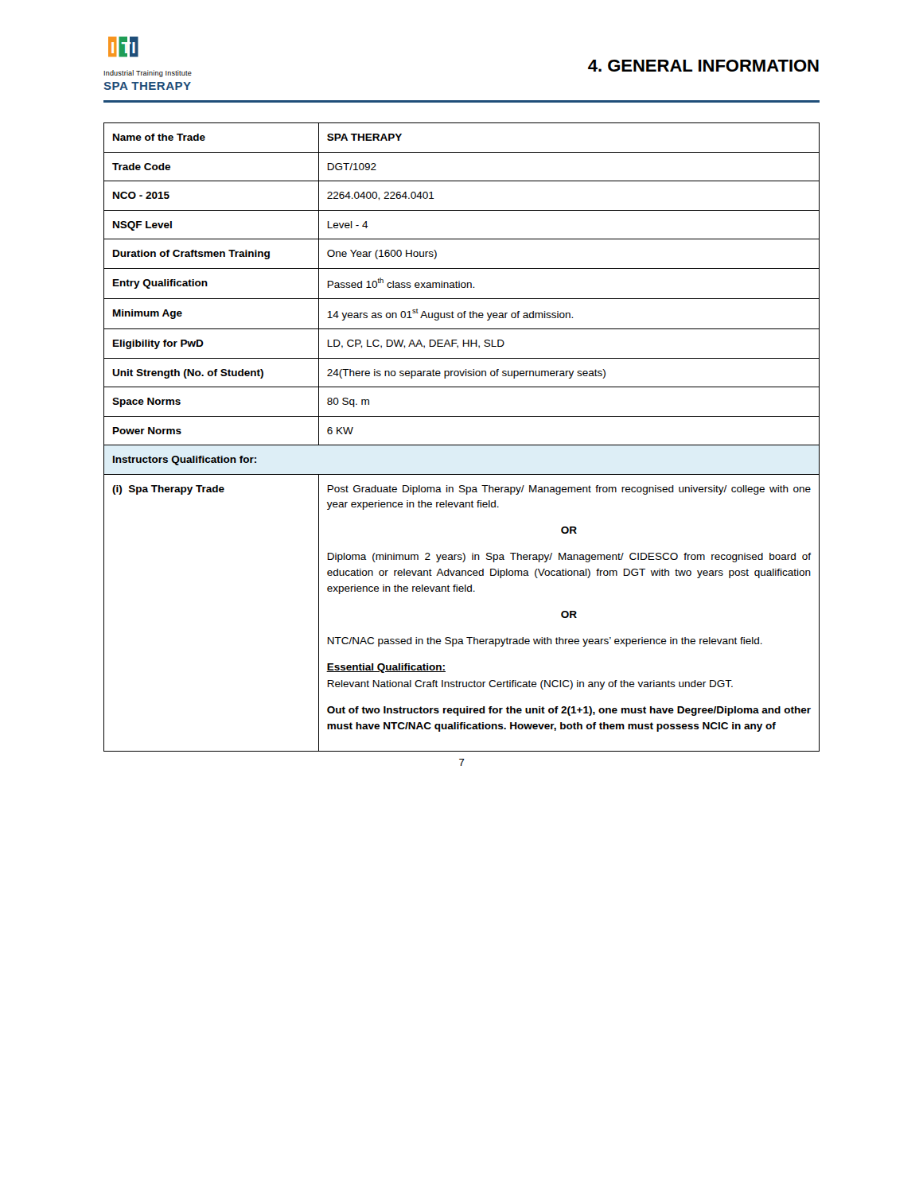I T I
Industrial Training Institute
SPA THERAPY
4. GENERAL INFORMATION
| Name of the Trade | SPA THERAPY |
| Trade Code | DGT/1092 |
| NCO - 2015 | 2264.0400, 2264.0401 |
| NSQF Level | Level - 4 |
| Duration of Craftsmen Training | One Year (1600 Hours) |
| Entry Qualification | Passed 10 th class examination. |
| Minimum Age | 14 years as on 01 st August of the year of admission. |
| Eligibility for PwD | LD, CP, LC, DW, AA, DEAF, HH, SLD |
| Unit Strength (No. of Student) | 24(There is no separate provision of supernumerary seats) |
| Space Norms | 80 Sq. m |
| Power Norms | 6 KW |
| Instructors Qualification for: |
| (i) Spa Therapy Trade | Post Graduate Diploma in Spa Therapy/ Management from recognised university/ college with one year experience in the relevant field. OR Diploma (minimum 2 years) in Spa Therapy/ Management/ CIDESCO from recognised board of education or relevant Advanced Diploma (Vocational) from DGT with two years post qualification experience in the relevant field. OR NTC/NAC passed in the Spa Therapytrade with three years’ experience in the relevant field. Essential Qualification: Relevant National Craft Instructor Certificate (NCIC) in any of the variants under DGT. Out of two Instructors required for the unit of 2(1+1), one must have Degree/Diploma and other must have NTC/NAC qualifications. However, both of them must possess NCIC in any of |
7